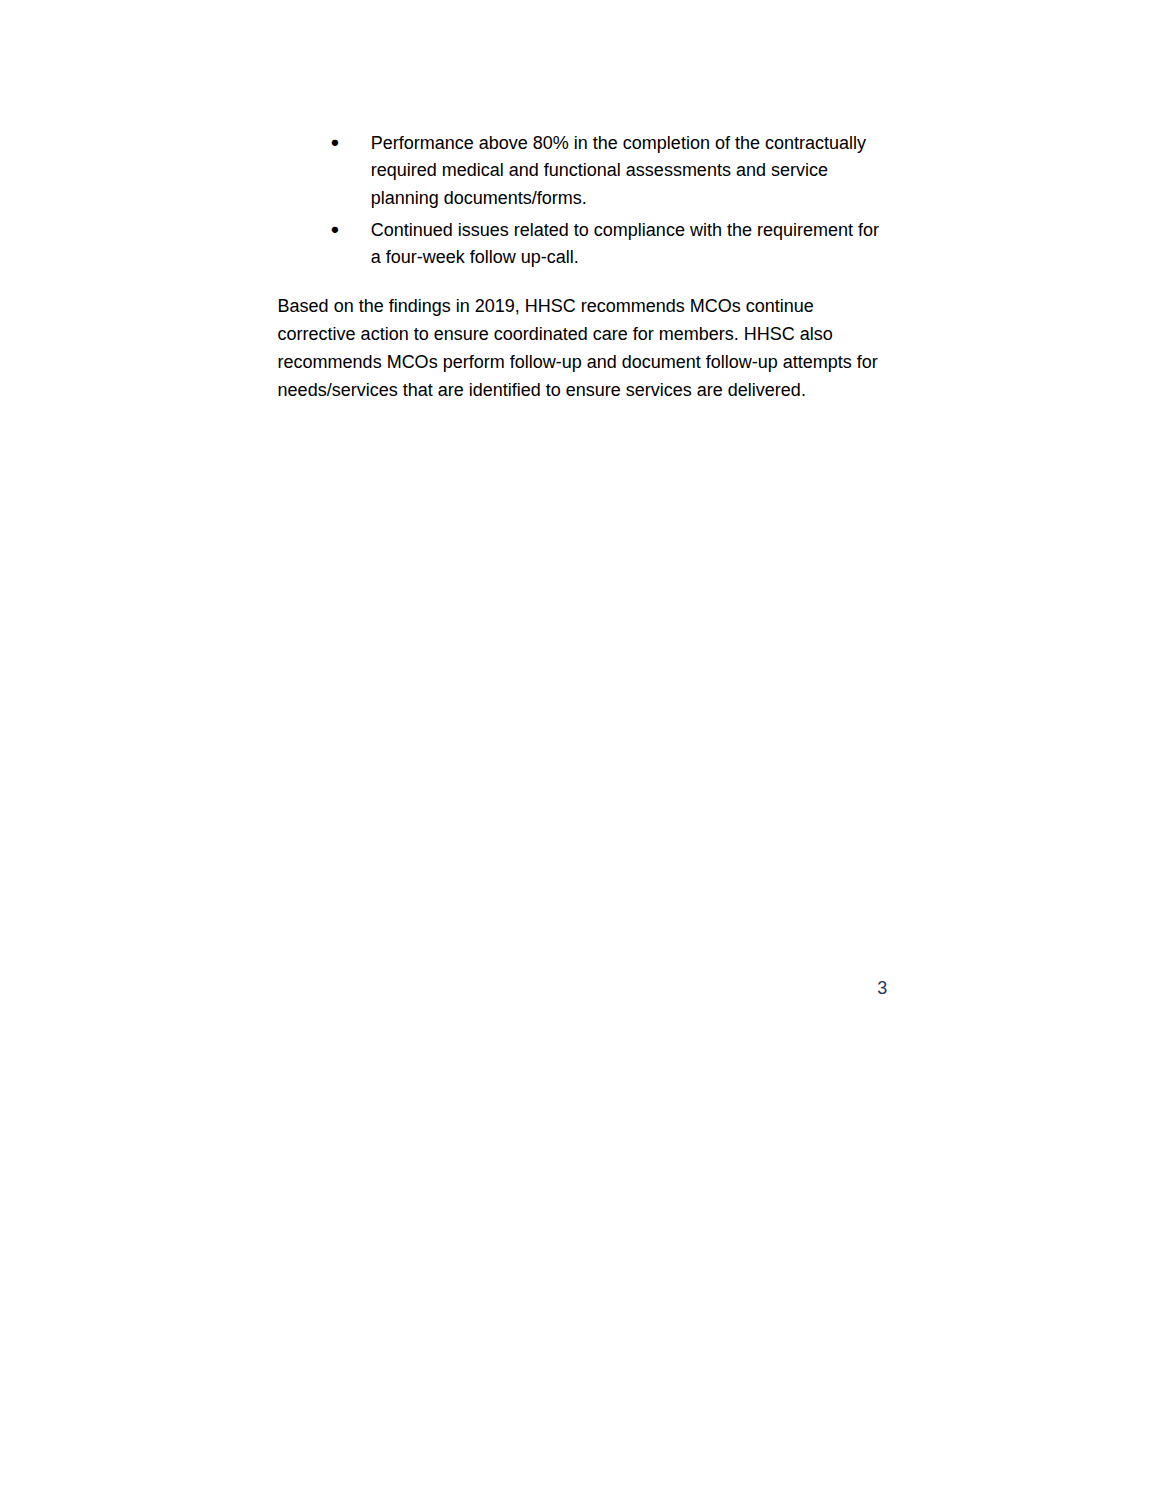Performance above 80% in the completion of the contractually required medical and functional assessments and service planning documents/forms.
Continued issues related to compliance with the requirement for a four-week follow up-call.
Based on the findings in 2019, HHSC recommends MCOs continue corrective action to ensure coordinated care for members. HHSC also recommends MCOs perform follow-up and document follow-up attempts for needs/services that are identified to ensure services are delivered.
3